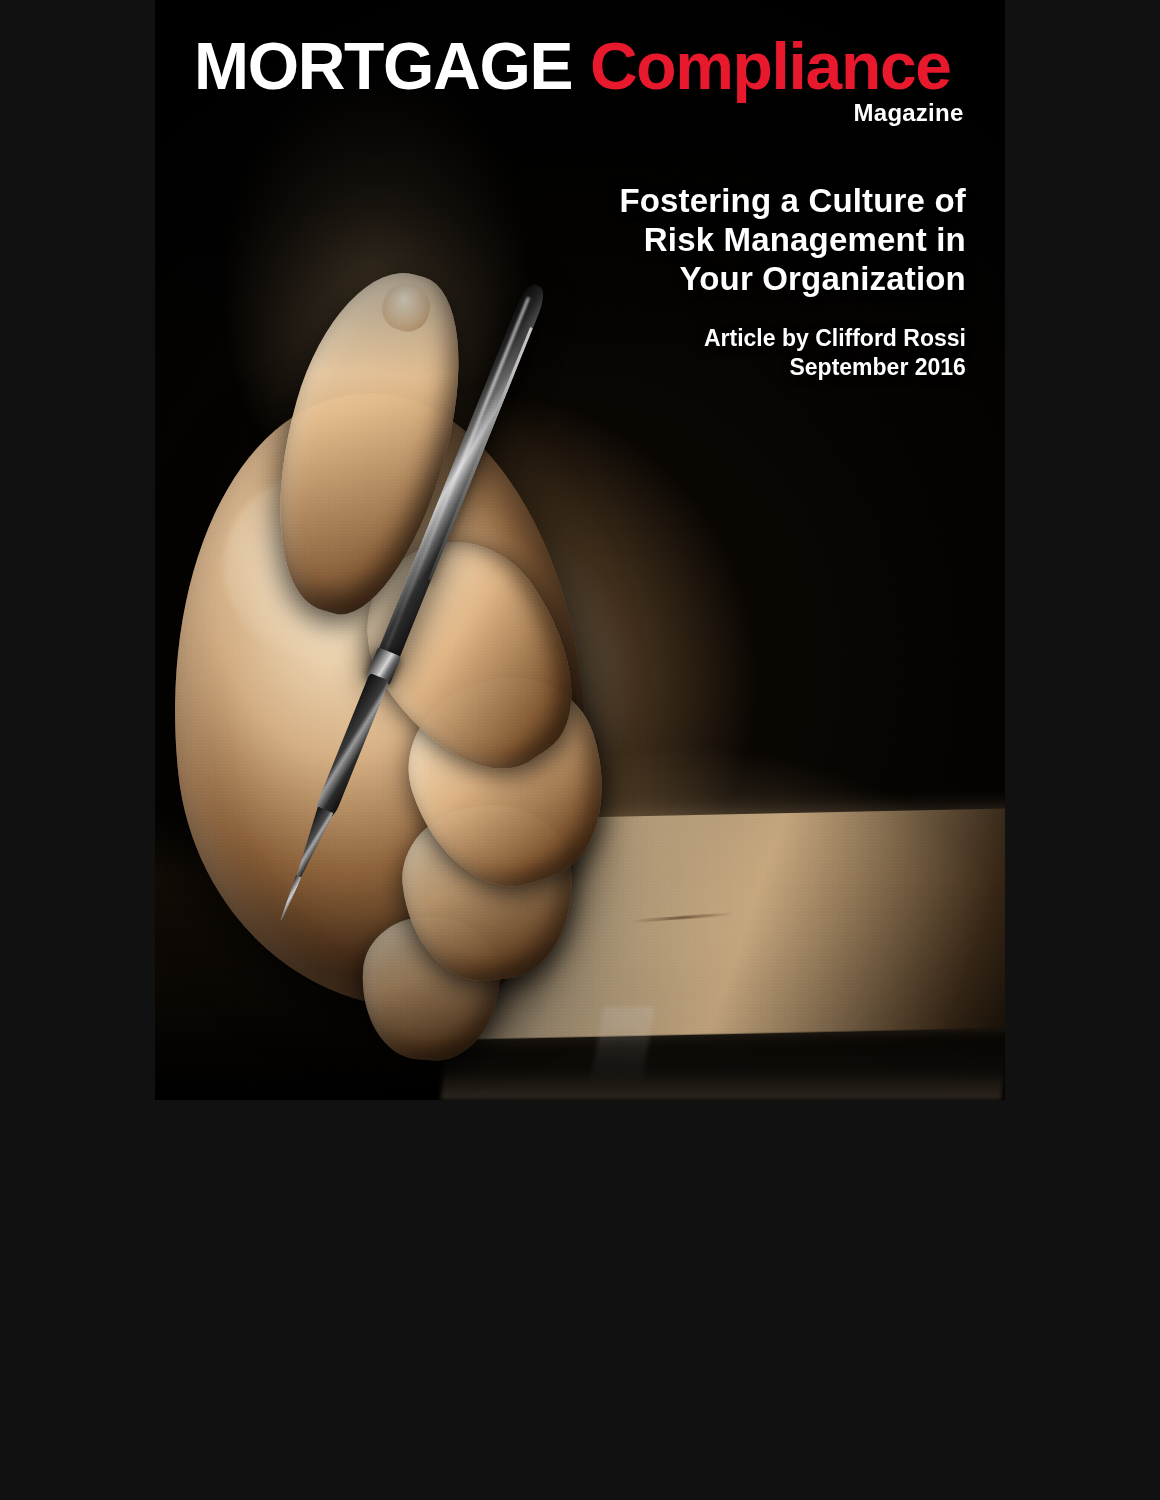MORTGAGE Compliance Magazine
Fostering a Culture of
Risk Management in
Your Organization
Article by Clifford Rossi September 2016